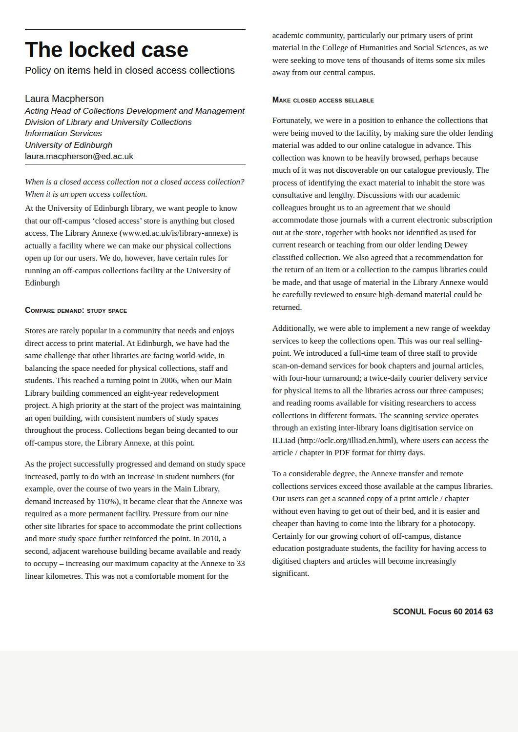The locked case
Policy on items held in closed access collections
Laura Macpherson
Acting Head of Collections Development and Management
Division of Library and University Collections
Information Services
University of Edinburgh
laura.macpherson@ed.ac.uk
When is a closed access collection not a closed access collection? When it is an open access collection.
At the University of Edinburgh library, we want people to know that our off-campus ‘closed access’ store is anything but closed access. The Library Annexe (www.ed.ac.uk/is/library-annexe) is actually a facility where we can make our physical collections open up for our users. We do, however, have certain rules for running an off-campus collections facility at the University of Edinburgh
Compare demand: study space
Stores are rarely popular in a community that needs and enjoys direct access to print material. At Edinburgh, we have had the same challenge that other libraries are facing world-wide, in balancing the space needed for physical collections, staff and students. This reached a turning point in 2006, when our Main Library building commenced an eight-year redevelopment project. A high priority at the start of the project was maintaining an open building, with consistent numbers of study spaces throughout the process. Collections began being decanted to our off-campus store, the Library Annexe, at this point.
As the project successfully progressed and demand on study space increased, partly to do with an increase in student numbers (for example, over the course of two years in the Main Library, demand increased by 110%), it became clear that the Annexe was required as a more permanent facility. Pressure from our nine other site libraries for space to accommodate the print collections and more study space further reinforced the point. In 2010, a second, adjacent warehouse building became available and ready to occupy – increasing our maximum capacity at the Annexe to 33 linear kilometres. This was not a comfortable moment for the academic community, particularly our primary users of print material in the College of Humanities and Social Sciences, as we were seeking to move tens of thousands of items some six miles away from our central campus.
Make closed access sellable
Fortunately, we were in a position to enhance the collections that were being moved to the facility, by making sure the older lending material was added to our online catalogue in advance. This collection was known to be heavily browsed, perhaps because much of it was not discoverable on our catalogue previously. The process of identifying the exact material to inhabit the store was consultative and lengthy. Discussions with our academic colleagues brought us to an agreement that we should accommodate those journals with a current electronic subscription out at the store, together with books not identified as used for current research or teaching from our older lending Dewey classified collection. We also agreed that a recommendation for the return of an item or a collection to the campus libraries could be made, and that usage of material in the Library Annexe would be carefully reviewed to ensure high-demand material could be returned.
Additionally, we were able to implement a new range of weekday services to keep the collections open. This was our real selling-point. We introduced a full-time team of three staff to provide scan-on-demand services for book chapters and journal articles, with four-hour turnaround; a twice-daily courier delivery service for physical items to all the libraries across our three campuses; and reading rooms available for visiting researchers to access collections in different formats. The scanning service operates through an existing inter-library loans digitisation service on ILLiad (http://oclc.org/illiad.en.html), where users can access the article / chapter in PDF format for thirty days.
To a considerable degree, the Annexe transfer and remote collections services exceed those available at the campus libraries. Our users can get a scanned copy of a print article / chapter without even having to get out of their bed, and it is easier and cheaper than having to come into the library for a photocopy. Certainly for our growing cohort of off-campus, distance education postgraduate students, the facility for having access to digitised chapters and articles will become increasingly significant.
SCONUL Focus 60 2014 63